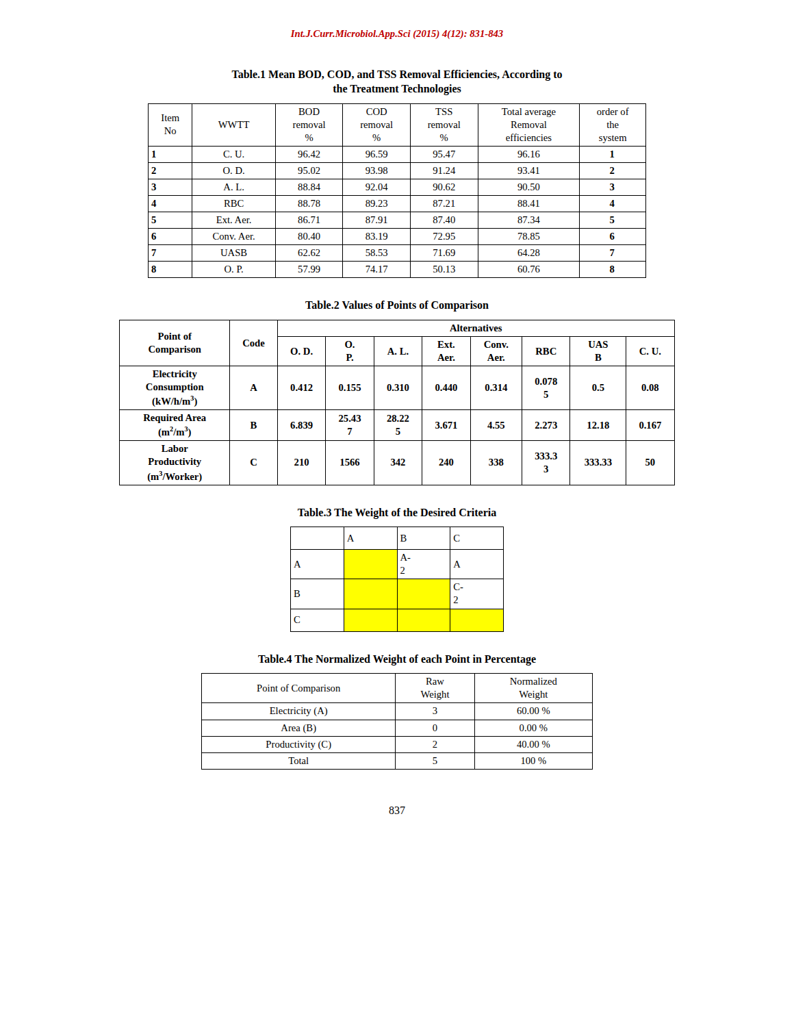Int.J.Curr.Microbiol.App.Sci (2015) 4(12): 831-843
Table.1 Mean BOD, COD, and TSS Removal Efficiencies, According to
the Treatment Technologies
| Item No | WWTT | BOD removal % | COD removal % | TSS removal % | Total average Removal efficiencies | order of the system |
| --- | --- | --- | --- | --- | --- | --- |
| 1 | C. U. | 96.42 | 96.59 | 95.47 | 96.16 | 1 |
| 2 | O. D. | 95.02 | 93.98 | 91.24 | 93.41 | 2 |
| 3 | A. L. | 88.84 | 92.04 | 90.62 | 90.50 | 3 |
| 4 | RBC | 88.78 | 89.23 | 87.21 | 88.41 | 4 |
| 5 | Ext. Aer. | 86.71 | 87.91 | 87.40 | 87.34 | 5 |
| 6 | Conv. Aer. | 80.40 | 83.19 | 72.95 | 78.85 | 6 |
| 7 | UASB | 62.62 | 58.53 | 71.69 | 64.28 | 7 |
| 8 | O. P. | 57.99 | 74.17 | 50.13 | 60.76 | 8 |
Table.2 Values of Points of Comparison
| Point of Comparison | Code | Alternatives |
| --- | --- | --- |
| O. D. | O. P. | A. L. | Ext. Aer. | Conv. Aer. | RBC | UAS B | C. U. |
| Electricity Consumption (kW/h/m 3 ) | A | 0.412 | 0.155 | 0.310 | 0.440 | 0.314 | 0.078 5 | 0.5 | 0.08 |
| Required Area (m 2 /m 3 ) | B | 6.839 | 25.43 7 | 28.22 5 | 3.671 | 4.55 | 2.273 | 12.18 | 0.167 |
| Labor Productivity (m 3 /Worker) | C | 210 | 1566 | 342 | 240 | 338 | 333.3 3 | 333.33 | 50 |
Table.3 The Weight of the Desired Criteria
| | A | B | C |
| A | | A- 2 | A |
| B | | | C- 2 |
| C | | | |
Table.4 The Normalized Weight of each Point in Percentage
| Point of Comparison | Raw Weight | Normalized Weight |
| Electricity (A) | 3 | 60.00 % |
| Area (B) | 0 | 0.00 % |
| Productivity (C) | 2 | 40.00 % |
| Total | 5 | 100 % |
837